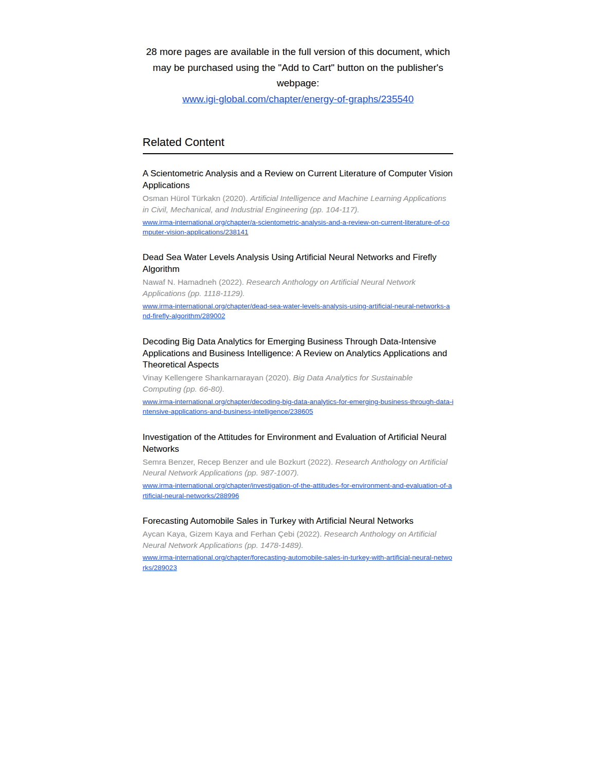28 more pages are available in the full version of this document, which may be purchased using the "Add to Cart" button on the publisher's webpage:
www.igi-global.com/chapter/energy-of-graphs/235540
Related Content
A Scientometric Analysis and a Review on Current Literature of Computer Vision Applications
Osman Hürol Türkakn (2020). Artificial Intelligence and Machine Learning Applications in Civil, Mechanical, and Industrial Engineering (pp. 104-117).
www.irma-international.org/chapter/a-scientometric-analysis-and-a-review-on-current-literature-of-computer-vision-applications/238141
Dead Sea Water Levels Analysis Using Artificial Neural Networks and Firefly Algorithm
Nawaf N. Hamadneh (2022). Research Anthology on Artificial Neural Network Applications (pp. 1118-1129).
www.irma-international.org/chapter/dead-sea-water-levels-analysis-using-artificial-neural-networks-and-firefly-algorithm/289002
Decoding Big Data Analytics for Emerging Business Through Data-Intensive Applications and Business Intelligence: A Review on Analytics Applications and Theoretical Aspects
Vinay Kellengere Shankarnarayan (2020). Big Data Analytics for Sustainable Computing (pp. 66-80).
www.irma-international.org/chapter/decoding-big-data-analytics-for-emerging-business-through-data-intensive-applications-and-business-intelligence/238605
Investigation of the Attitudes for Environment and Evaluation of Artificial Neural Networks
Semra Benzer, Recep Benzer and ule Bozkurt (2022). Research Anthology on Artificial Neural Network Applications (pp. 987-1007).
www.irma-international.org/chapter/investigation-of-the-attitudes-for-environment-and-evaluation-of-artificial-neural-networks/288996
Forecasting Automobile Sales in Turkey with Artificial Neural Networks
Aycan Kaya, Gizem Kaya and Ferhan Çebi (2022). Research Anthology on Artificial Neural Network Applications (pp. 1478-1489).
www.irma-international.org/chapter/forecasting-automobile-sales-in-turkey-with-artificial-neural-networks/289023